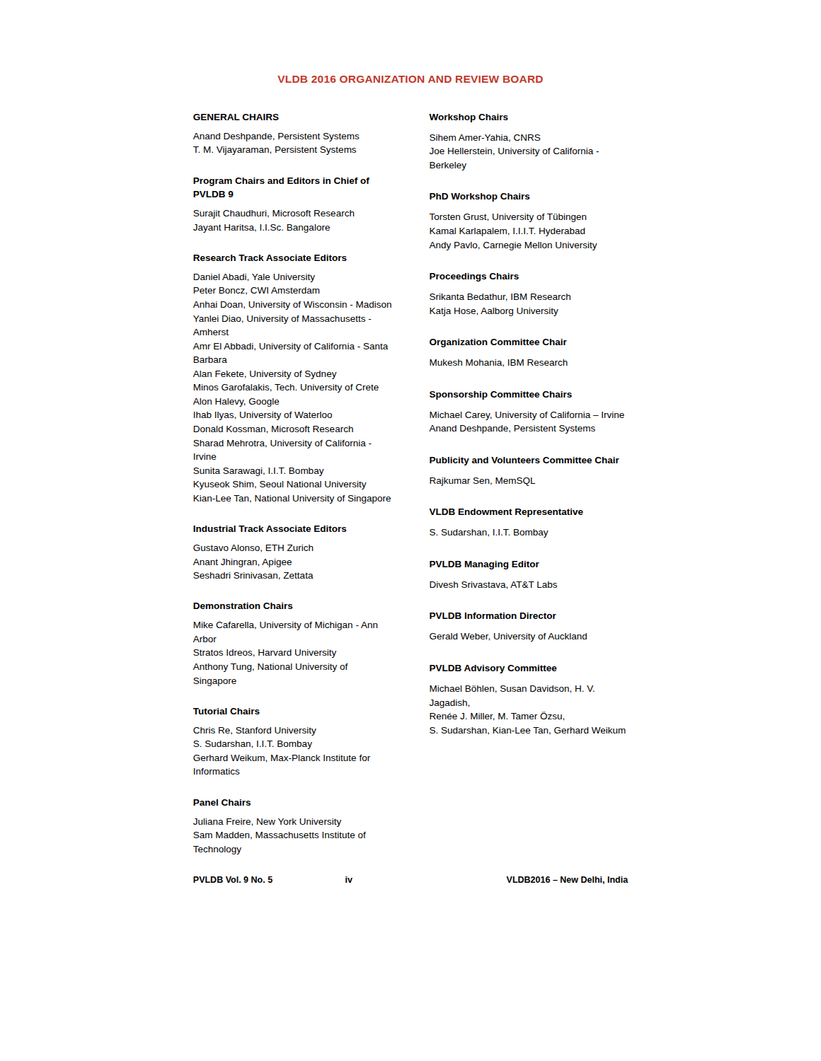VLDB 2016 ORGANIZATION AND REVIEW BOARD
GENERAL CHAIRS
Anand Deshpande, Persistent Systems
T. M. Vijayaraman, Persistent Systems
Program Chairs and Editors in Chief of PVLDB 9
Surajit Chaudhuri, Microsoft Research
Jayant Haritsa, I.I.Sc. Bangalore
Research Track Associate Editors
Daniel Abadi, Yale University
Peter Boncz, CWI Amsterdam
Anhai Doan, University of Wisconsin - Madison
Yanlei Diao, University of Massachusetts - Amherst
Amr El Abbadi, University of California - Santa Barbara
Alan Fekete, University of Sydney
Minos Garofalakis, Tech. University of Crete
Alon Halevy, Google
Ihab Ilyas, University of Waterloo
Donald Kossman, Microsoft Research
Sharad Mehrotra, University of California - Irvine
Sunita Sarawagi, I.I.T. Bombay
Kyuseok Shim, Seoul National University
Kian-Lee Tan, National University of Singapore
Industrial Track Associate Editors
Gustavo Alonso, ETH Zurich
Anant Jhingran, Apigee
Seshadri Srinivasan, Zettata
Demonstration Chairs
Mike Cafarella, University of Michigan - Ann Arbor
Stratos Idreos, Harvard University
Anthony Tung, National University of Singapore
Tutorial Chairs
Chris Re, Stanford University
S. Sudarshan, I.I.T. Bombay
Gerhard Weikum, Max-Planck Institute for Informatics
Panel Chairs
Juliana Freire, New York University
Sam Madden, Massachusetts Institute of Technology
Workshop Chairs
Sihem Amer-Yahia, CNRS
Joe Hellerstein, University of California - Berkeley
PhD Workshop Chairs
Torsten Grust, University of Tübingen
Kamal Karlapalem, I.I.I.T. Hyderabad
Andy Pavlo, Carnegie Mellon University
Proceedings Chairs
Srikanta Bedathur, IBM Research
Katja Hose, Aalborg University
Organization Committee Chair
Mukesh Mohania, IBM Research
Sponsorship Committee Chairs
Michael Carey, University of California – Irvine
Anand Deshpande, Persistent Systems
Publicity and Volunteers Committee Chair
Rajkumar Sen, MemSQL
VLDB Endowment Representative
S. Sudarshan, I.I.T. Bombay
PVLDB Managing Editor
Divesh Srivastava, AT&T Labs
PVLDB Information Director
Gerald Weber, University of Auckland
PVLDB Advisory Committee
Michael Böhlen, Susan Davidson, H. V. Jagadish,
Renée J. Miller, M. Tamer Özsu,
S. Sudarshan, Kian-Lee Tan, Gerhard Weikum
PVLDB Vol. 9 No. 5 iv VLDB2016 – New Delhi, India